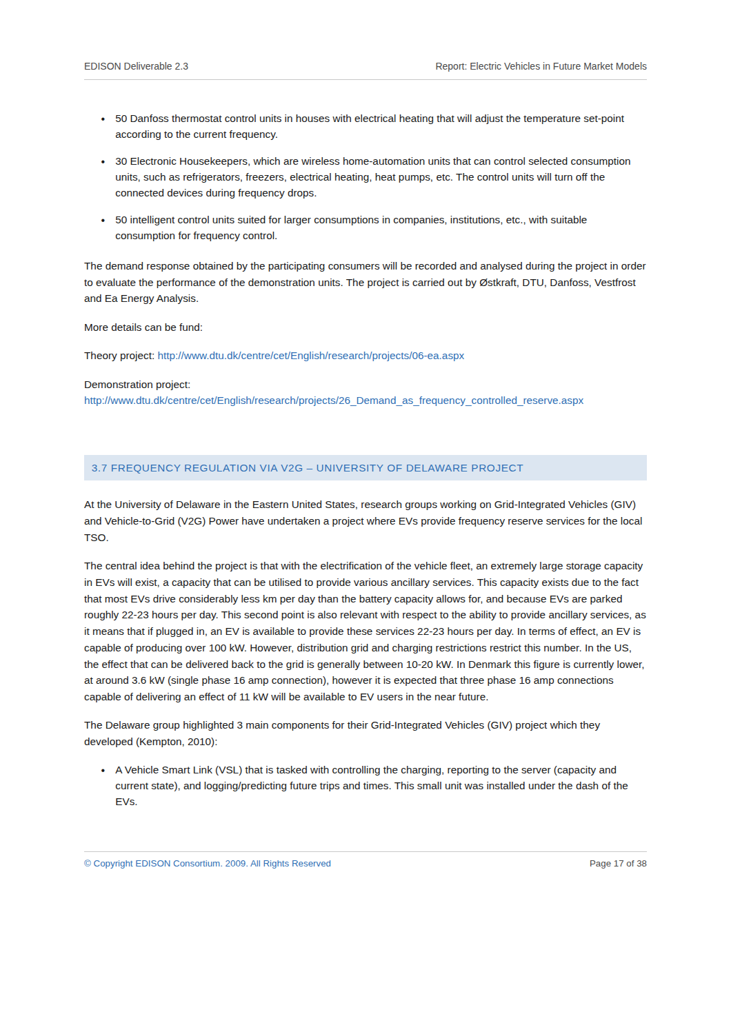EDISON Deliverable 2.3
Report: Electric Vehicles in Future Market Models
50 Danfoss thermostat control units in houses with electrical heating that will adjust the temperature set-point according to the current frequency.
30 Electronic Housekeepers, which are wireless home-automation units that can control selected consumption units, such as refrigerators, freezers, electrical heating, heat pumps, etc. The control units will turn off the connected devices during frequency drops.
50 intelligent control units suited for larger consumptions in companies, institutions, etc., with suitable consumption for frequency control.
The demand response obtained by the participating consumers will be recorded and analysed during the project in order to evaluate the performance of the demonstration units. The project is carried out by Østkraft, DTU, Danfoss, Vestfrost and Ea Energy Analysis.
More details can be fund:
Theory project: http://www.dtu.dk/centre/cet/English/research/projects/06-ea.aspx
Demonstration project: http://www.dtu.dk/centre/cet/English/research/projects/26_Demand_as_frequency_controlled_reserve.aspx
3.7 Frequency Regulation via V2G – University of Delaware Project
At the University of Delaware in the Eastern United States, research groups working on Grid-Integrated Vehicles (GIV) and Vehicle-to-Grid (V2G) Power have undertaken a project where EVs provide frequency reserve services for the local TSO.
The central idea behind the project is that with the electrification of the vehicle fleet, an extremely large storage capacity in EVs will exist, a capacity that can be utilised to provide various ancillary services. This capacity exists due to the fact that most EVs drive considerably less km per day than the battery capacity allows for, and because EVs are parked roughly 22-23 hours per day. This second point is also relevant with respect to the ability to provide ancillary services, as it means that if plugged in, an EV is available to provide these services 22-23 hours per day. In terms of effect, an EV is capable of producing over 100 kW. However, distribution grid and charging restrictions restrict this number. In the US, the effect that can be delivered back to the grid is generally between 10-20 kW. In Denmark this figure is currently lower, at around 3.6 kW (single phase 16 amp connection), however it is expected that three phase 16 amp connections capable of delivering an effect of 11 kW will be available to EV users in the near future.
The Delaware group highlighted 3 main components for their Grid-Integrated Vehicles (GIV) project which they developed (Kempton, 2010):
A Vehicle Smart Link (VSL) that is tasked with controlling the charging, reporting to the server (capacity and current state), and logging/predicting future trips and times. This small unit was installed under the dash of the EVs.
© Copyright EDISON Consortium. 2009. All Rights Reserved
Page 17 of 38